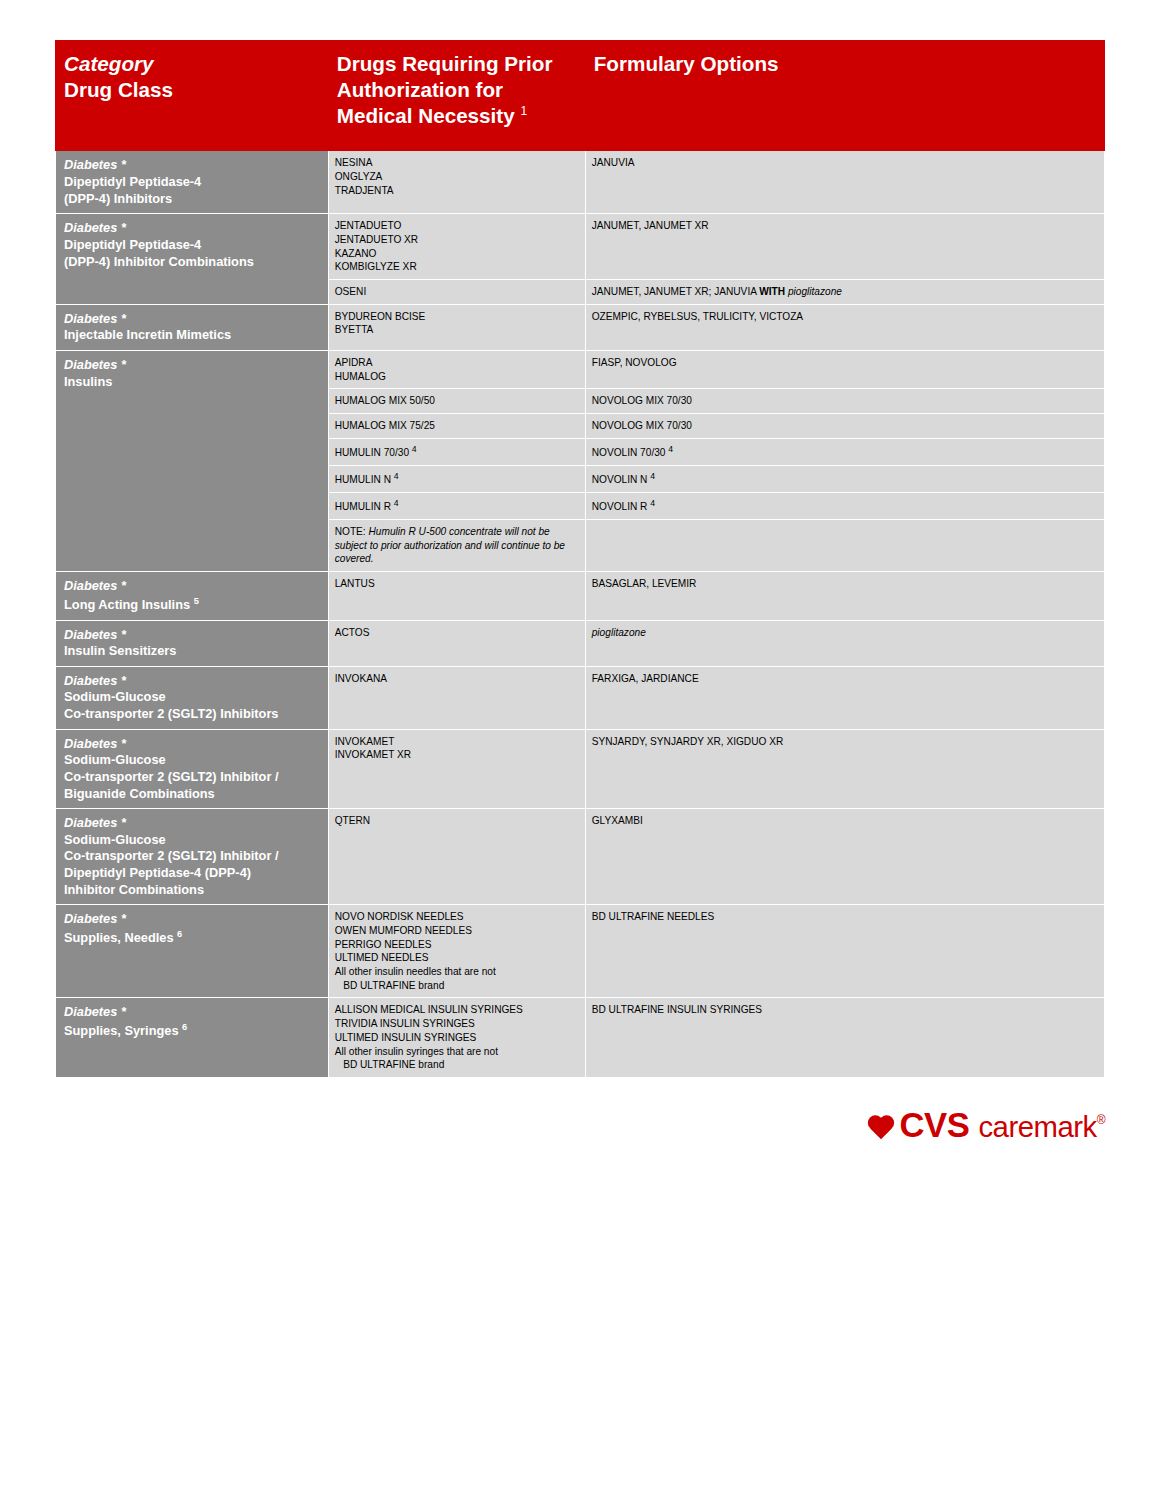| Category Drug Class | Drugs Requiring Prior Authorization for Medical Necessity 1 | Formulary Options |
| --- | --- | --- |
| Diabetes * Dipeptidyl Peptidase-4 (DPP-4) Inhibitors | NESINA ONGLYZA TRADJENTA | JANUVIA |
| Diabetes * Dipeptidyl Peptidase-4 (DPP-4) Inhibitor Combinations | JENTADUETO JENTADUETO XR KAZANO KOMBIGLYZE XR | JANUMET, JANUMET XR |
| OSENI | JANUMET, JANUMET XR; JANUVIA WITH pioglitazone |
| Diabetes * Injectable Incretin Mimetics | BYDUREON BCISE BYETTA | OZEMPIC, RYBELSUS, TRULICITY, VICTOZA |
| Diabetes * Insulins | APIDRA HUMALOG | FIASP, NOVOLOG |
| HUMALOG MIX 50/50 | NOVOLOG MIX 70/30 |
| HUMALOG MIX 75/25 | NOVOLOG MIX 70/30 |
| HUMULIN 70/30 4 | NOVOLIN 70/30 4 |
| HUMULIN N 4 | NOVOLIN N 4 |
| HUMULIN R 4 | NOVOLIN R 4 |
| NOTE: Humulin R U-500 concentrate will not be subject to prior authorization and will continue to be covered. | |
| Diabetes * Long Acting Insulins 5 | LANTUS | BASAGLAR, LEVEMIR |
| Diabetes * Insulin Sensitizers | ACTOS | pioglitazone |
| Diabetes * Sodium-Glucose Co-transporter 2 (SGLT2) Inhibitors | INVOKANA | FARXIGA, JARDIANCE |
| Diabetes * Sodium-Glucose Co-transporter 2 (SGLT2) Inhibitor / Biguanide Combinations | INVOKAMET INVOKAMET XR | SYNJARDY, SYNJARDY XR, XIGDUO XR |
| Diabetes * Sodium-Glucose Co-transporter 2 (SGLT2) Inhibitor / Dipeptidyl Peptidase-4 (DPP-4) Inhibitor Combinations | QTERN | GLYXAMBI |
| Diabetes * Supplies, Needles 6 | NOVO NORDISK NEEDLES OWEN MUMFORD NEEDLES PERRIGO NEEDLES ULTIMED NEEDLES All other insulin needles that are not BD ULTRAFINE brand | BD ULTRAFINE NEEDLES |
| Diabetes * Supplies, Syringes 6 | ALLISON MEDICAL INSULIN SYRINGES TRIVIDIA INSULIN SYRINGES ULTIMED INSULIN SYRINGES All other insulin syringes that are not BD ULTRAFINE brand | BD ULTRAFINE INSULIN SYRINGES |
CVS caremark®